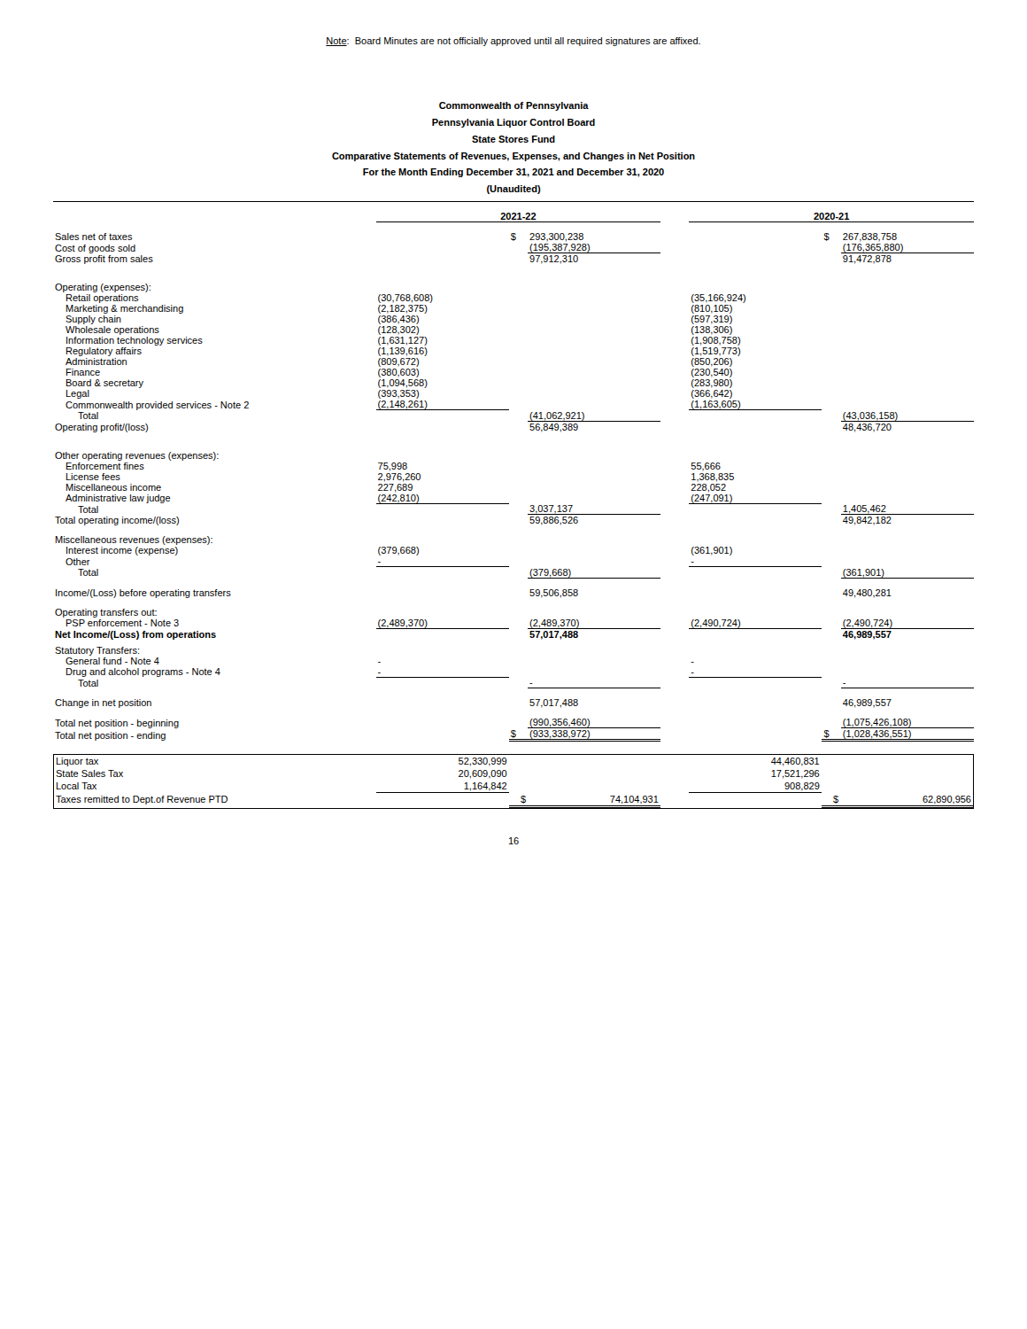Note: Board Minutes are not officially approved until all required signatures are affixed.
Commonwealth of Pennsylvania
Pennsylvania Liquor Control Board
State Stores Fund
Comparative Statements of Revenues, Expenses, and Changes in Net Position
For the Month Ending December 31, 2021 and December 31, 2020
(Unaudited)
| | 2021-22 | | 2020-21 |
| Sales net of taxes | | $ | 293,300,238 | | | $ | 267,838,758 |
| Cost of goods sold | | | (195,387,928) | | | | (176,365,880) |
| Gross profit from sales | | | 97,912,310 | | | | 91,472,878 |
| Operating (expenses): | | | | | | | |
| Retail operations | (30,768,608) | | | | (35,166,924) | | |
| Marketing & merchandising | (2,182,375) | | | | (810,105) | | |
| Supply chain | (386,436) | | | | (597,319) | | |
| Wholesale operations | (128,302) | | | | (138,306) | | |
| Information technology services | (1,631,127) | | | | (1,908,758) | | |
| Regulatory affairs | (1,139,616) | | | | (1,519,773) | | |
| Administration | (809,672) | | | | (850,206) | | |
| Finance | (380,603) | | | | (230,540) | | |
| Board & secretary | (1,094,568) | | | | (283,980) | | |
| Legal | (393,353) | | | | (366,642) | | |
| Commonwealth provided services - Note 2 | (2,148,261) | | | | (1,163,605) | | |
| Total | | | (41,062,921) | | | | (43,036,158) |
| Operating profit/(loss) | | | 56,849,389 | | | | 48,436,720 |
| Other operating revenues (expenses): | | | | | | | |
| Enforcement fines | 75,998 | | | | 55,666 | | |
| License fees | 2,976,260 | | | | 1,368,835 | | |
| Miscellaneous income | 227,689 | | | | 228,052 | | |
| Administrative law judge | (242,810) | | | | (247,091) | | |
| Total | | | 3,037,137 | | | | 1,405,462 |
| Total operating income/(loss) | | | 59,886,526 | | | | 49,842,182 |
| Miscellaneous revenues (expenses): | | | | | | | |
| Interest income (expense) | (379,668) | | | | (361,901) | | |
| Other | - | | | | - | | |
| Total | | | (379,668) | | | | (361,901) |
| Income/(Loss) before operating transfers | | | 59,506,858 | | | | 49,480,281 |
| Operating transfers out: | | | | | | | |
| PSP enforcement - Note 3 | (2,489,370) | | (2,489,370) | | (2,490,724) | | (2,490,724) |
| Net Income/(Loss) from operations | | | 57,017,488 | | | | 46,989,557 |
| Statutory Transfers: | | | | | | | |
| General fund - Note 4 | - | | | | - | | |
| Drug and alcohol programs - Note 4 | - | | | | - | | |
| Total | | | - | | | | - |
| Change in net position | | | 57,017,488 | | | | 46,989,557 |
| Total net position - beginning | | | (990,356,460) | | | | (1,075,426,108) |
| Total net position - ending | | $ | (933,338,972) | | | $ | (1,028,436,551) |
| Liquor tax | 52,330,999 | | | | 44,460,831 | | |
| State Sales Tax | 20,609,090 | | | | 17,521,296 | | |
| Local Tax | 1,164,842 | | | | 908,829 | | |
| Taxes remitted to Dept.of Revenue PTD | | $ | 74,104,931 | | | $ | 62,890,956 |
16